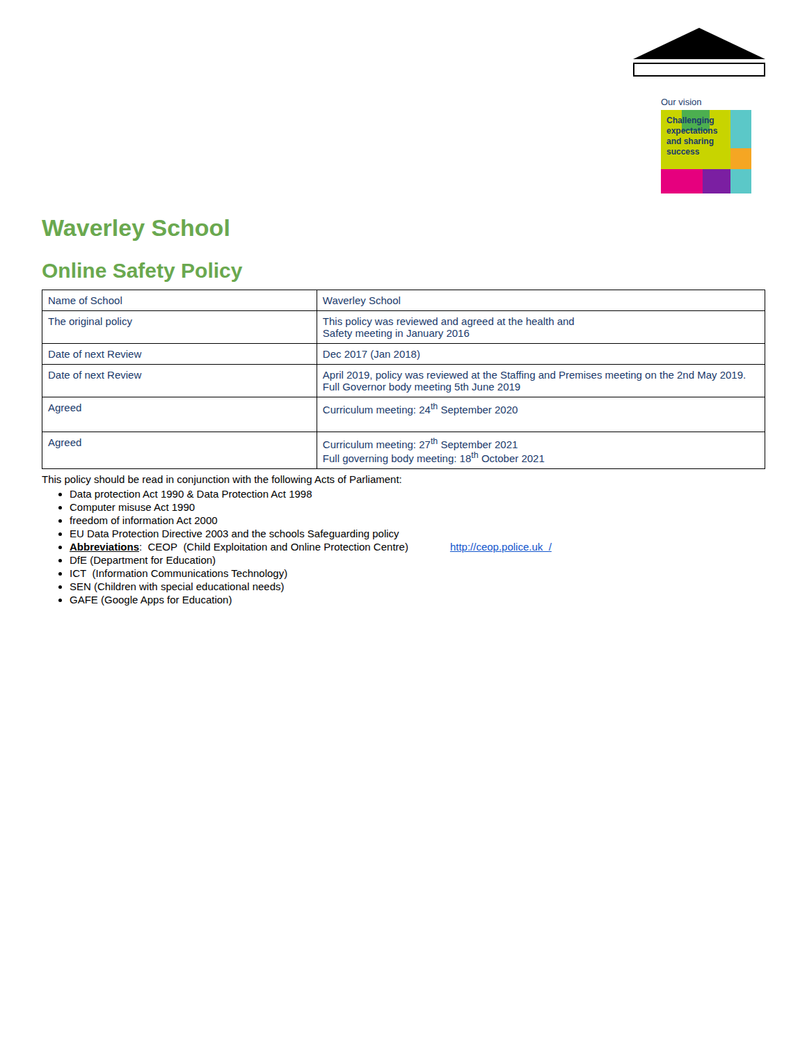Our vision
Challenging
expectations
and sharing
success
Waverley School
Online Safety Policy
| Name of School | Waverley School |
| The original policy | This policy was reviewed and agreed at the health and Safety meeting in January 2016 |
| Date of next Review | Dec 2017 (Jan 2018) |
| Date of next Review | April 2019, policy was reviewed at the Staffing and Premises meeting on the 2nd May 2019. Full Governor body meeting 5th June 2019 |
| Agreed | Curriculum meeting: 24 th September 2020 |
| Agreed | Curriculum meeting: 27 th September 2021 Full governing body meeting: 18 th October 2021 |
This policy should be read in conjunction with the following Acts of Parliament:
Data protection Act 1990 & Data Protection Act 1998
Computer misuse Act 1990
freedom of information Act 2000
EU Data Protection Directive 2003 and the schools Safeguarding policy
Abbreviations: CEOP (Child Exploitation and Online Protection Centre)http://ceop.police.uk /
DfE (Department for Education)
ICT (Information Communications Technology)
SEN (Children with special educational needs)
GAFE (Google Apps for Education)